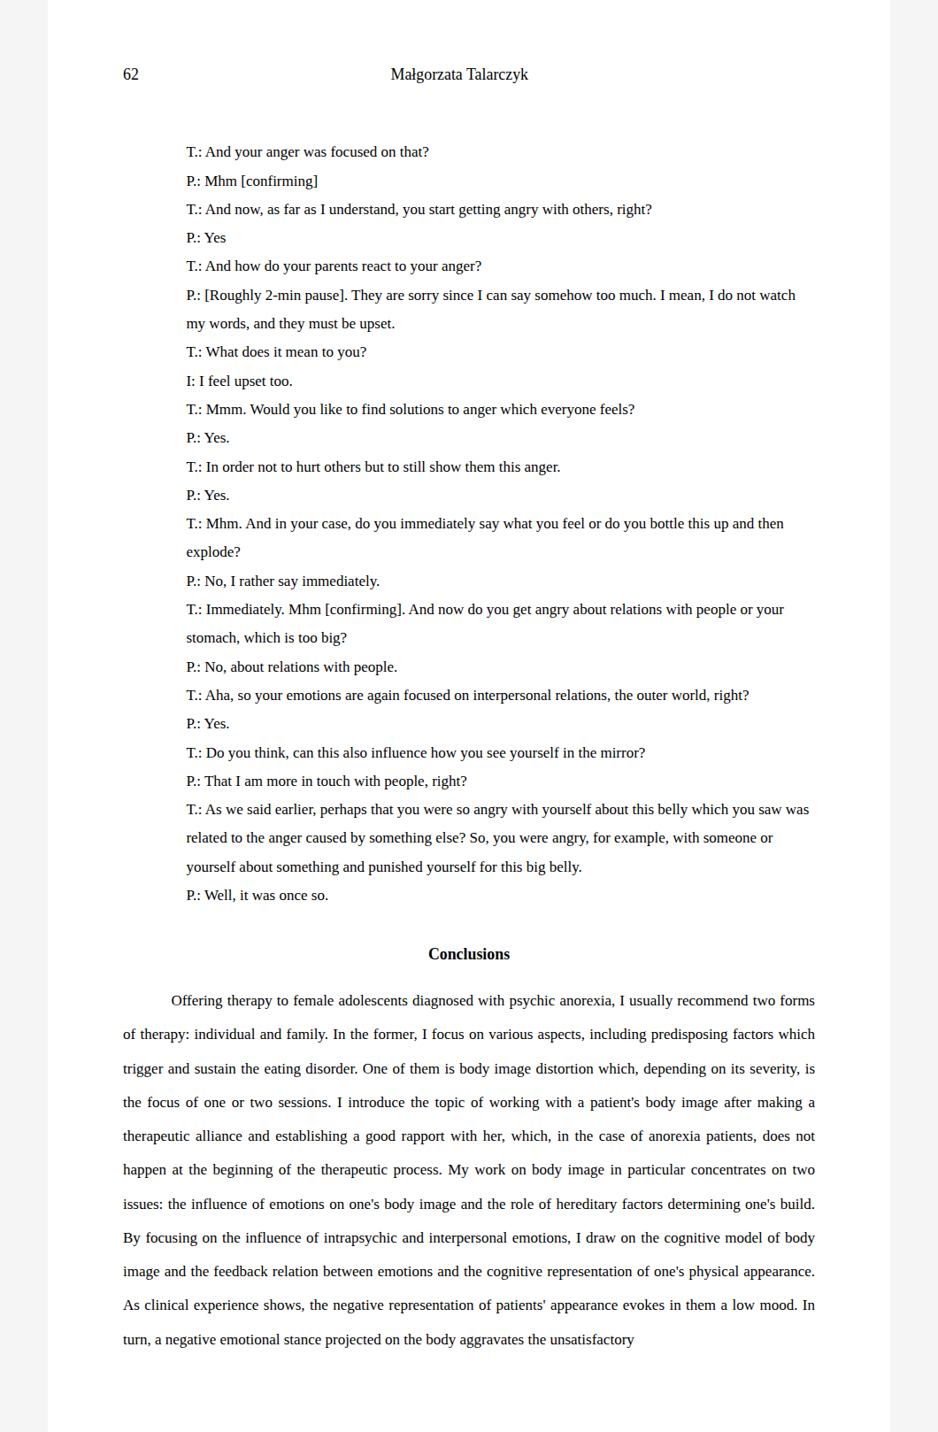62 Małgorzata Talarczyk
T.: And your anger was focused on that?
P.: Mhm [confirming]
T.: And now, as far as I understand, you start getting angry with others, right?
P.: Yes
T.: And how do your parents react to your anger?
P.: [Roughly 2-min pause]. They are sorry since I can say somehow too much. I mean, I do not watch my words, and they must be upset.
T.: What does it mean to you?
I: I feel upset too.
T.: Mmm. Would you like to find solutions to anger which everyone feels?
P.: Yes.
T.: In order not to hurt others but to still show them this anger.
P.: Yes.
T.: Mhm. And in your case, do you immediately say what you feel or do you bottle this up and then explode?
P.: No, I rather say immediately.
T.: Immediately. Mhm [confirming]. And now do you get angry about relations with people or your stomach, which is too big?
P.: No, about relations with people.
T.: Aha, so your emotions are again focused on interpersonal relations, the outer world, right?
P.: Yes.
T.: Do you think, can this also influence how you see yourself in the mirror?
P.: That I am more in touch with people, right?
T.: As we said earlier, perhaps that you were so angry with yourself about this belly which you saw was related to the anger caused by something else? So, you were angry, for example, with someone or yourself about something and punished yourself for this big belly.
P.: Well, it was once so.
Conclusions
Offering therapy to female adolescents diagnosed with psychic anorexia, I usually recommend two forms of therapy: individual and family. In the former, I focus on various aspects, including predisposing factors which trigger and sustain the eating disorder. One of them is body image distortion which, depending on its severity, is the focus of one or two sessions. I introduce the topic of working with a patient's body image after making a therapeutic alliance and establishing a good rapport with her, which, in the case of anorexia patients, does not happen at the beginning of the therapeutic process. My work on body image in particular concentrates on two issues: the influence of emotions on one's body image and the role of hereditary factors determining one's build. By focusing on the influence of intrapsychic and interpersonal emotions, I draw on the cognitive model of body image and the feedback relation between emotions and the cognitive representation of one's physical appearance. As clinical experience shows, the negative representation of patients' appearance evokes in them a low mood. In turn, a negative emotional stance projected on the body aggravates the unsatisfactory